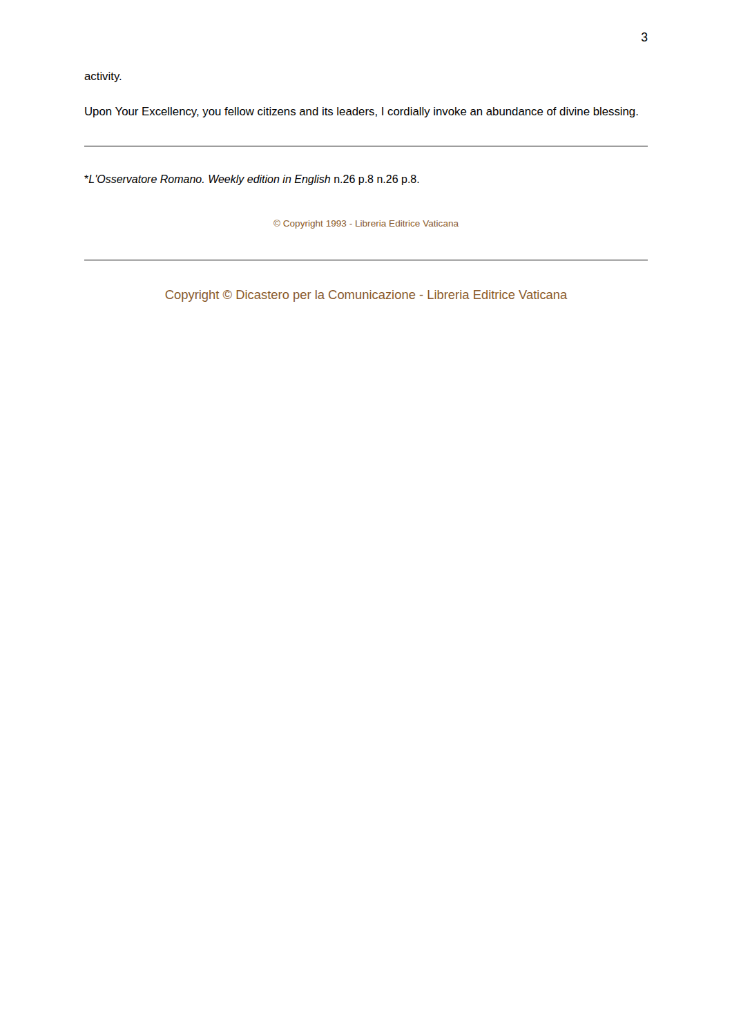3
activity.
Upon Your Excellency, you fellow citizens and its leaders, I cordially invoke an abundance of divine blessing.
*L'Osservatore Romano. Weekly edition in English n.26 p.8 n.26 p.8.
© Copyright 1993 - Libreria Editrice Vaticana
Copyright © Dicastero per la Comunicazione - Libreria Editrice Vaticana